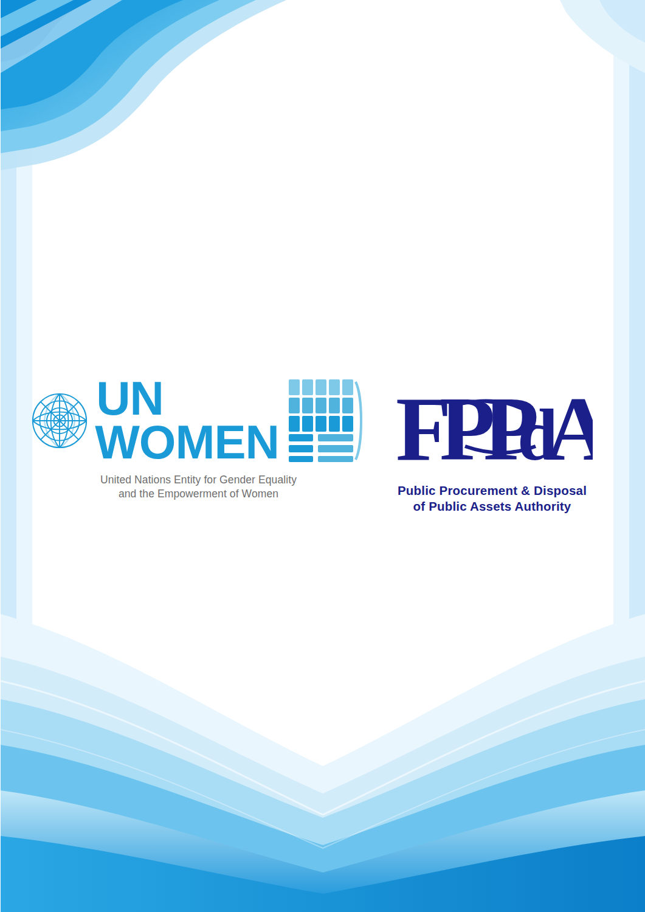UN WOMEN
United Nations Entity for Gender Equality
and the Empowerment of Women
F P P d A
Public Procurement & Disposal
of Public Assets Authority